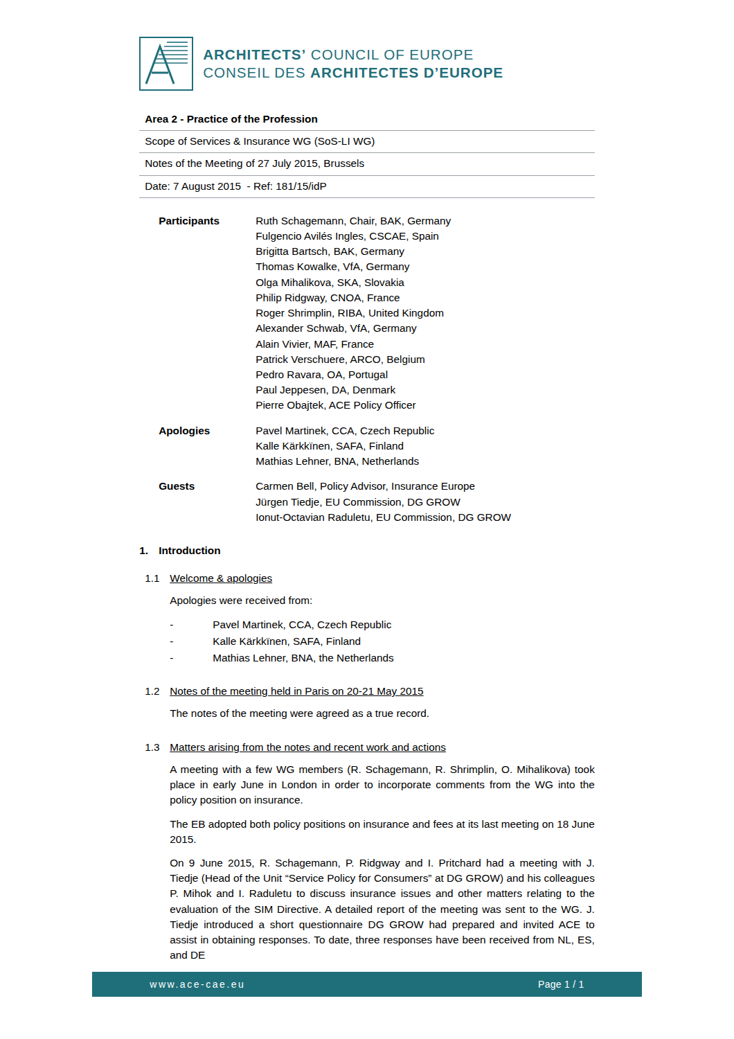ARCHITECTS’ COUNCIL OF EUROPE
CONSEIL DES ARCHITECTES D’EUROPE
Area 2 - Practice of the Profession
Scope of Services & Insurance WG (SoS-LI WG)
Notes of the Meeting of 27 July 2015, Brussels
Date: 7 August 2015 - Ref: 181/15/idP
| Participants | Ruth Schagemann, Chair, BAK, Germany Fulgencio Avilés Ingles, CSCAE, Spain Brigitta Bartsch, BAK, Germany Thomas Kowalke, VfA, Germany Olga Mihalikova, SKA, Slovakia Philip Ridgway, CNOA, France Roger Shrimplin, RIBA, United Kingdom Alexander Schwab, VfA, Germany Alain Vivier, MAF, France Patrick Verschuere, ARCO, Belgium Pedro Ravara, OA, Portugal Paul Jeppesen, DA, Denmark Pierre Obajtek, ACE Policy Officer |
| Apologies | Pavel Martinek, CCA, Czech Republic Kalle Kärkkïnen, SAFA, Finland Mathias Lehner, BNA, Netherlands |
| Guests | Carmen Bell, Policy Advisor, Insurance Europe Jürgen Tiedje, EU Commission, DG GROW Ionut-Octavian Raduletu, EU Commission, DG GROW |
Introduction
1.1 Welcome & apologies
Apologies were received from:
Pavel Martinek, CCA, Czech Republic
Kalle Kärkkïnen, SAFA, Finland
Mathias Lehner, BNA, the Netherlands
1.2 Notes of the meeting held in Paris on 20-21 May 2015
The notes of the meeting were agreed as a true record.
1.3 Matters arising from the notes and recent work and actions
A meeting with a few WG members (R. Schagemann, R. Shrimplin, O. Mihalikova) took place in early June in London in order to incorporate comments from the WG into the policy position on insurance.
The EB adopted both policy positions on insurance and fees at its last meeting on 18 June 2015.
On 9 June 2015, R. Schagemann, P. Ridgway and I. Pritchard had a meeting with J. Tiedje (Head of the Unit “Service Policy for Consumers” at DG GROW) and his colleagues P. Mihok and I. Raduletu to discuss insurance issues and other matters relating to the evaluation of the SIM Directive. A detailed report of the meeting was sent to the WG. J. Tiedje introduced a short questionnaire DG GROW had prepared and invited ACE to assist in obtaining responses. To date, three responses have been received from NL, ES, and DE
www.ace-cae.eu Page 1 / 1